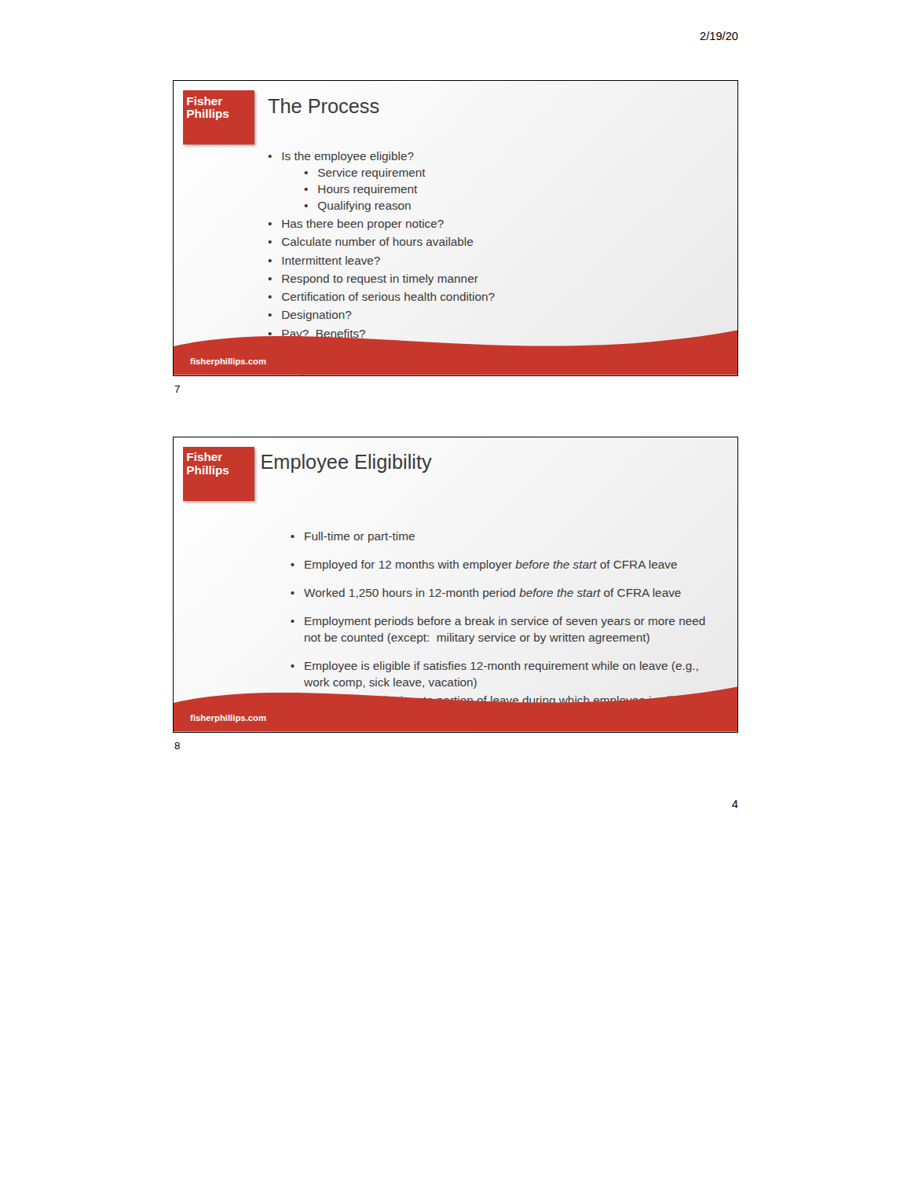2/19/20
Fisher Phillips
The Process
Is the employee eligible?
Service requirement
Hours requirement
Qualifying reason
Has there been proper notice?
Calculate number of hours available
Intermittent leave?
Respond to request in timely manner
Certification of serious health condition?
Designation?
Pay? Benefits?
Is reinstatement required?
Require medical release to work?
fisherphillips.com
7
Fisher Phillips
Employee Eligibility
Full-time or part-time
Employed for 12 months with employer before the start of CFRA leave
Worked 1,250 hours in 12-month period before the start of CFRA leave
Employment periods before a break in service of seven years or more need not be counted (except: military service or by written agreement)
Employee is eligible if satisfies 12-month requirement while on leave (e.g., work comp, sick leave, vacation)
Should designate portion of leave during which employee is eligible as CFRA leave
fisherphillips.com
8
4